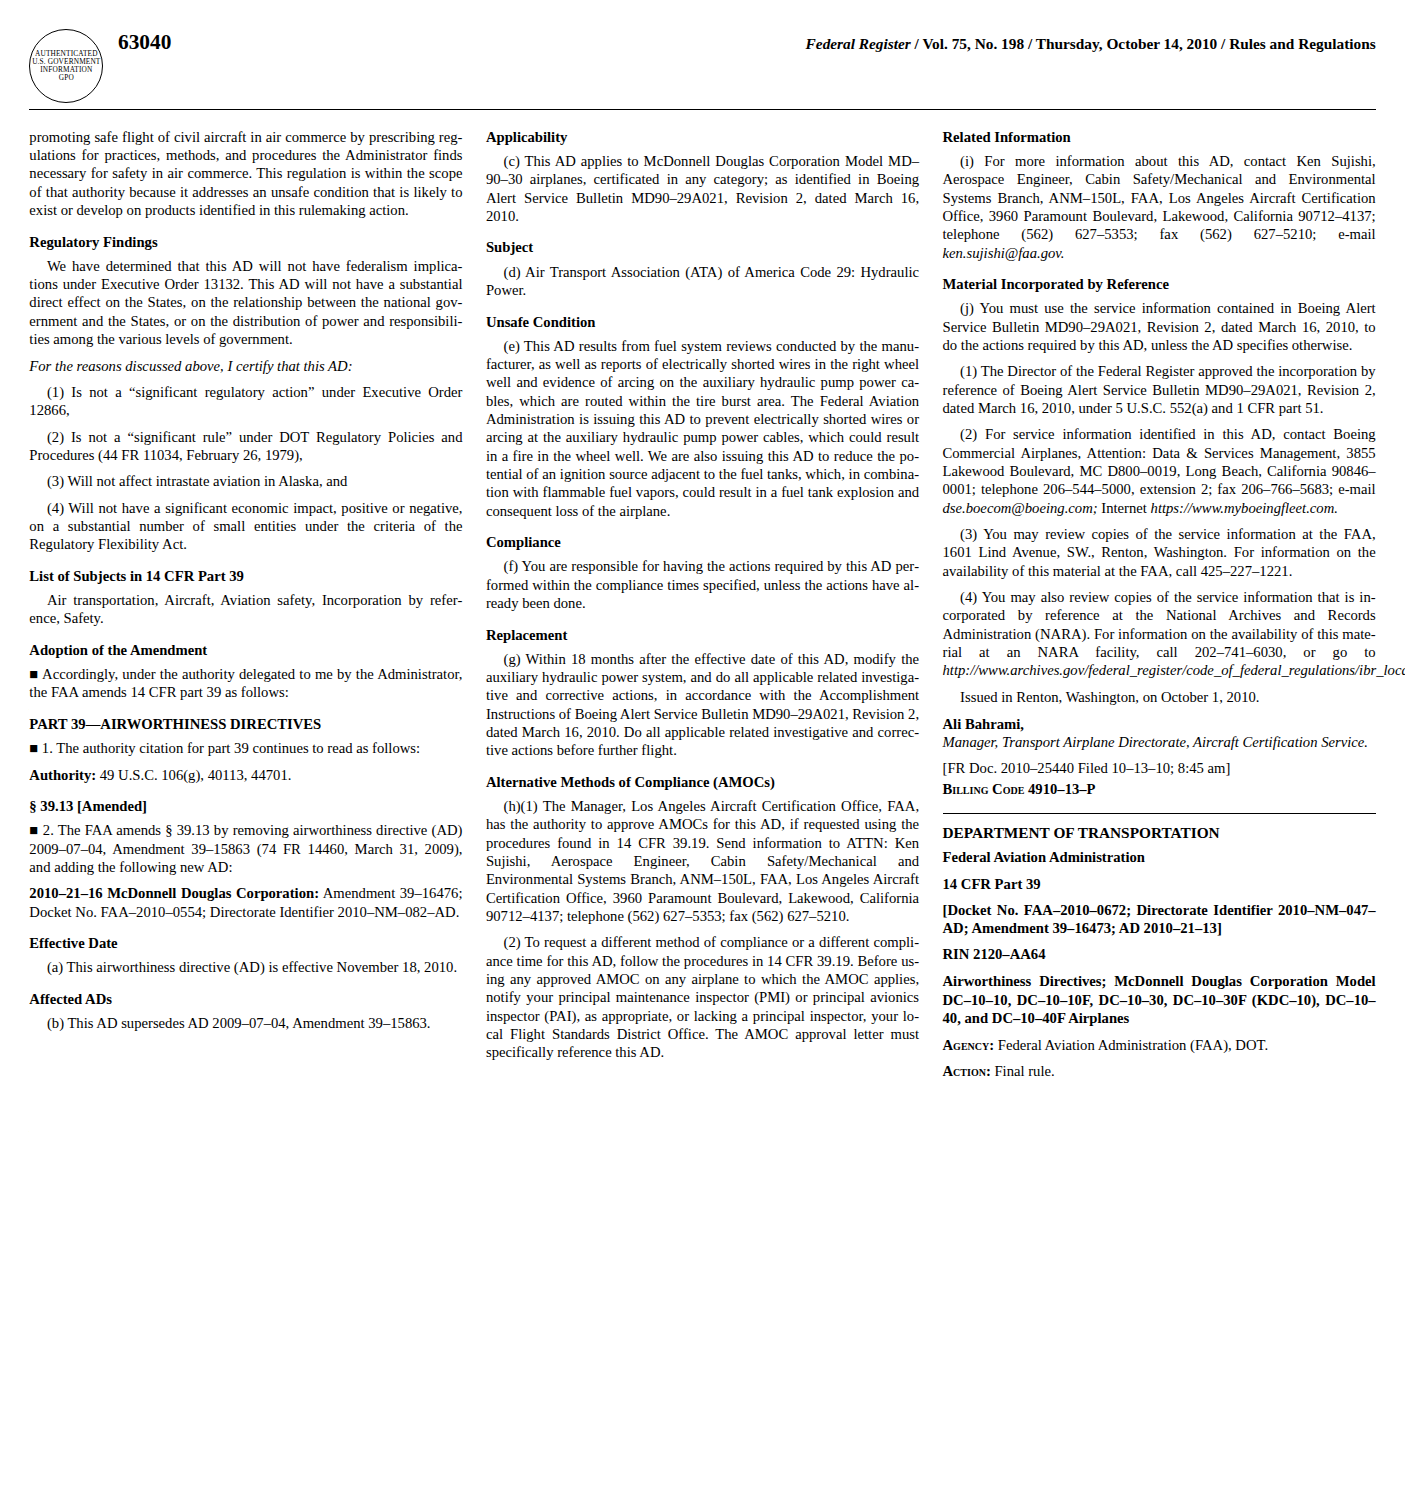Authenticated
U.S. Government
Information
GPO
63040
Federal Register / Vol. 75, No. 198 / Thursday, October 14, 2010 / Rules and Regulations
promoting safe flight of civil aircraft in air commerce by prescribing regulations for practices, methods, and procedures the Administrator finds necessary for safety in air commerce. This regulation is within the scope of that authority because it addresses an unsafe condition that is likely to exist or develop on products identified in this rulemaking action.
Regulatory Findings
We have determined that this AD will not have federalism implications under Executive Order 13132. This AD will not have a substantial direct effect on the States, on the relationship between the national government and the States, or on the distribution of power and responsibilities among the various levels of government.
For the reasons discussed above, I certify that this AD:
(1) Is not a “significant regulatory action” under Executive Order 12866,
(2) Is not a “significant rule” under DOT Regulatory Policies and Procedures (44 FR 11034, February 26, 1979),
(3) Will not affect intrastate aviation in Alaska, and
(4) Will not have a significant economic impact, positive or negative, on a substantial number of small entities under the criteria of the Regulatory Flexibility Act.
List of Subjects in 14 CFR Part 39
Air transportation, Aircraft, Aviation safety, Incorporation by reference, Safety.
Adoption of the Amendment
Accordingly, under the authority delegated to me by the Administrator, the FAA amends 14 CFR part 39 as follows:
PART 39—AIRWORTHINESS DIRECTIVES
1. The authority citation for part 39 continues to read as follows:
Authority: 49 U.S.C. 106(g), 40113, 44701.
§ 39.13 [Amended]
2. The FAA amends § 39.13 by removing airworthiness directive (AD) 2009–07–04, Amendment 39–15863 (74 FR 14460, March 31, 2009), and adding the following new AD:
2010–21–16 McDonnell Douglas Corporation: Amendment 39–16476; Docket No. FAA–2010–0554; Directorate Identifier 2010–NM–082–AD.
Effective Date
(a) This airworthiness directive (AD) is effective November 18, 2010.
Affected ADs
(b) This AD supersedes AD 2009–07–04, Amendment 39–15863.
Applicability
(c) This AD applies to McDonnell Douglas Corporation Model MD–90–30 airplanes, certificated in any category; as identified in Boeing Alert Service Bulletin MD90–29A021, Revision 2, dated March 16, 2010.
Subject
(d) Air Transport Association (ATA) of America Code 29: Hydraulic Power.
Unsafe Condition
(e) This AD results from fuel system reviews conducted by the manufacturer, as well as reports of electrically shorted wires in the right wheel well and evidence of arcing on the auxiliary hydraulic pump power cables, which are routed within the tire burst area. The Federal Aviation Administration is issuing this AD to prevent electrically shorted wires or arcing at the auxiliary hydraulic pump power cables, which could result in a fire in the wheel well. We are also issuing this AD to reduce the potential of an ignition source adjacent to the fuel tanks, which, in combination with flammable fuel vapors, could result in a fuel tank explosion and consequent loss of the airplane.
Compliance
(f) You are responsible for having the actions required by this AD performed within the compliance times specified, unless the actions have already been done.
Replacement
(g) Within 18 months after the effective date of this AD, modify the auxiliary hydraulic power system, and do all applicable related investigative and corrective actions, in accordance with the Accomplishment Instructions of Boeing Alert Service Bulletin MD90–29A021, Revision 2, dated March 16, 2010. Do all applicable related investigative and corrective actions before further flight.
Alternative Methods of Compliance (AMOCs)
(h)(1) The Manager, Los Angeles Aircraft Certification Office, FAA, has the authority to approve AMOCs for this AD, if requested using the procedures found in 14 CFR 39.19. Send information to ATTN: Ken Sujishi, Aerospace Engineer, Cabin Safety/Mechanical and Environmental Systems Branch, ANM–150L, FAA, Los Angeles Aircraft Certification Office, 3960 Paramount Boulevard, Lakewood, California 90712–4137; telephone (562) 627–5353; fax (562) 627–5210.
(2) To request a different method of compliance or a different compliance time for this AD, follow the procedures in 14 CFR 39.19. Before using any approved AMOC on any airplane to which the AMOC applies, notify your principal maintenance inspector (PMI) or principal avionics inspector (PAI), as appropriate, or lacking a principal inspector, your local Flight Standards District Office. The AMOC approval letter must specifically reference this AD.
Related Information
(i) For more information about this AD, contact Ken Sujishi, Aerospace Engineer, Cabin Safety/Mechanical and Environmental Systems Branch, ANM–150L, FAA, Los Angeles Aircraft Certification Office, 3960 Paramount Boulevard, Lakewood, California 90712–4137; telephone (562) 627–5353; fax (562) 627–5210; e-mail ken.sujishi@faa.gov.
Material Incorporated by Reference
(j) You must use the service information contained in Boeing Alert Service Bulletin MD90–29A021, Revision 2, dated March 16, 2010, to do the actions required by this AD, unless the AD specifies otherwise.
(1) The Director of the Federal Register approved the incorporation by reference of Boeing Alert Service Bulletin MD90–29A021, Revision 2, dated March 16, 2010, under 5 U.S.C. 552(a) and 1 CFR part 51.
(2) For service information identified in this AD, contact Boeing Commercial Airplanes, Attention: Data & Services Management, 3855 Lakewood Boulevard, MC D800–0019, Long Beach, California 90846–0001; telephone 206–544–5000, extension 2; fax 206–766–5683; e-mail dse.boecom@boeing.com; Internet https://www.myboeingfleet.com.
(3) You may review copies of the service information at the FAA, 1601 Lind Avenue, SW., Renton, Washington. For information on the availability of this material at the FAA, call 425–227–1221.
(4) You may also review copies of the service information that is incorporated by reference at the National Archives and Records Administration (NARA). For information on the availability of this material at an NARA facility, call 202–741–6030, or go to http://www.archives.gov/federal_register/code_of_federal_regulations/ibr_locations.html.
Issued in Renton, Washington, on October 1, 2010.
Ali Bahrami,
Manager, Transport Airplane Directorate, Aircraft Certification Service.
[FR Doc. 2010–25440 Filed 10–13–10; 8:45 am]
Billing Code 4910–13–P
DEPARTMENT OF TRANSPORTATION
Federal Aviation Administration
14 CFR Part 39
[Docket No. FAA–2010–0672; Directorate Identifier 2010–NM–047–AD; Amendment 39–16473; AD 2010–21–13]
RIN 2120–AA64
Airworthiness Directives; McDonnell Douglas Corporation Model DC–10–10, DC–10–10F, DC–10–30, DC–10–30F (KDC–10), DC–10–40, and DC–10–40F Airplanes
Agency: Federal Aviation Administration (FAA), DOT.
Action: Final rule.